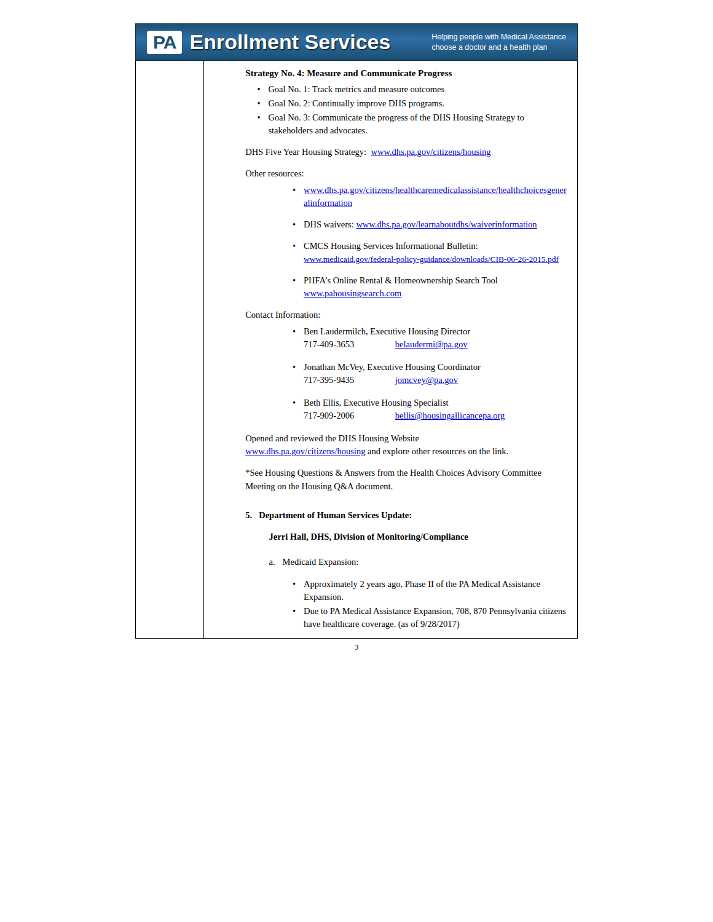PA Enrollment Services
Helping people with Medical Assistance
choose a doctor and a health plan
Strategy No. 4: Measure and Communicate Progress
Goal No. 1: Track metrics and measure outcomes
Goal No. 2: Continually improve DHS programs.
Goal No. 3: Communicate the progress of the DHS Housing Strategy to stakeholders and advocates.
DHS Five Year Housing Strategy: www.dhs.pa.gov/citizens/housing
Other resources:
www.dhs.pa.gov/citizens/healthcaremedicalassistance/healthchoicesgeneralinformation
DHS waivers: www.dhs.pa.gov/learnaboutdhs/waiverinformation
CMCS Housing Services Informational Bulletin:
www.medicaid.gov/federal-policy-guidance/downloads/CIB-06-26-2015.pdf
PHFA’s Online Rental & Homeownership Search Tool
www.pahousingsearch.com
Contact Information:
Ben Laudermilch, Executive Housing Director 717-409-3653 belaudermi@pa.gov
Jonathan McVey, Executive Housing Coordinator 717-395-9435 jomcvey@pa.gov
Beth Ellis, Executive Housing Specialist 717-909-2006 bellis@housingallicancepa.org
Opened and reviewed the DHS Housing Website
www.dhs.pa.gov/citizens/housing and explore other resources on the link.
*See Housing Questions & Answers from the Health Choices Advisory Committee Meeting on the Housing Q&A document.
5. Department of Human Services Update:
Jerri Hall, DHS, Division of Monitoring/Compliance
a. Medicaid Expansion:
Approximately 2 years ago, Phase II of the PA Medical Assistance Expansion.
Due to PA Medical Assistance Expansion, 708, 870 Pennsylvania citizens have healthcare coverage. (as of 9/28/2017)
3